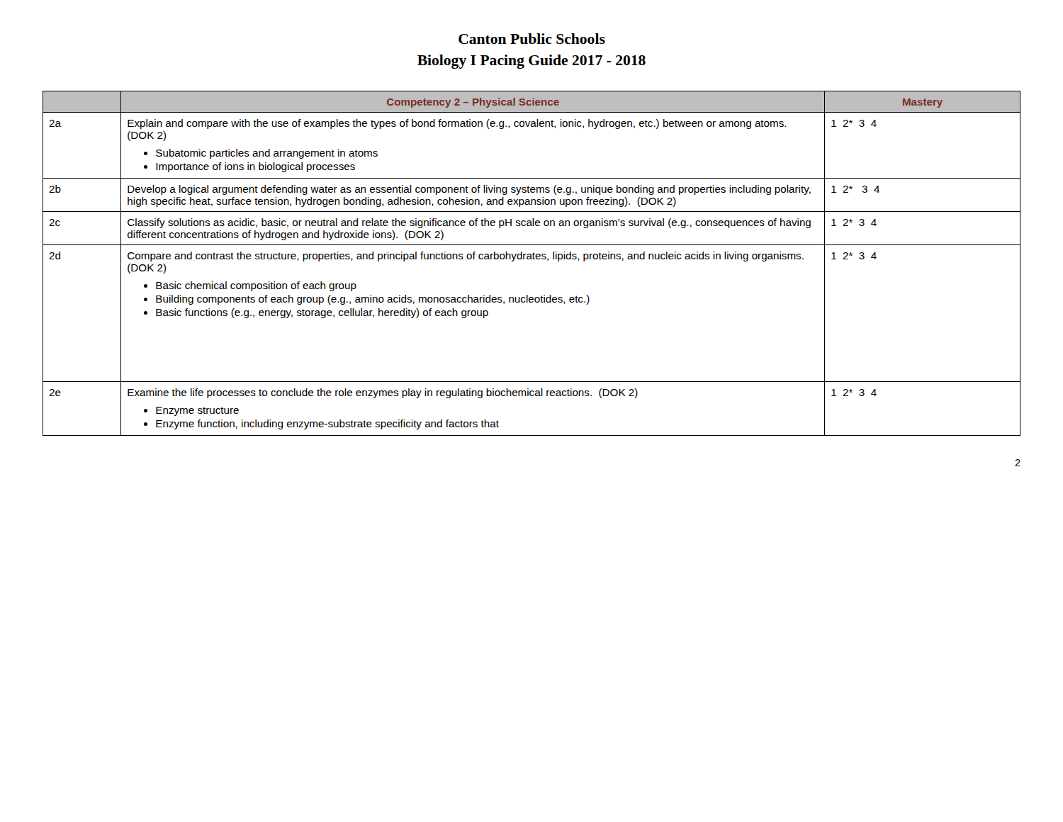Canton Public Schools
Biology I Pacing Guide 2017 - 2018
| | Competency 2 – Physical Science | Mastery |
| --- | --- | --- |
| 2a | Explain and compare with the use of examples the types of bond formation (e.g., covalent, ionic, hydrogen, etc.) between or among atoms. (DOK 2) Subatomic particles and arrangement in atoms Importance of ions in biological processes | 1 2* 3 4 |
| 2b | Develop a logical argument defending water as an essential component of living systems (e.g., unique bonding and properties including polarity, high specific heat, surface tension, hydrogen bonding, adhesion, cohesion, and expansion upon freezing). (DOK 2) | 1 2* 3 4 |
| 2c | Classify solutions as acidic, basic, or neutral and relate the significance of the pH scale on an organism’s survival (e.g., consequences of having different concentrations of hydrogen and hydroxide ions). (DOK 2) | 1 2* 3 4 |
| 2d | Compare and contrast the structure, properties, and principal functions of carbohydrates, lipids, proteins, and nucleic acids in living organisms. (DOK 2) Basic chemical composition of each group Building components of each group (e.g., amino acids, monosaccharides, nucleotides, etc.) Basic functions (e.g., energy, storage, cellular, heredity) of each group | 1 2* 3 4 |
| 2e | Examine the life processes to conclude the role enzymes play in regulating biochemical reactions. (DOK 2) Enzyme structure Enzyme function, including enzyme-substrate specificity and factors that | 1 2* 3 4 |
2